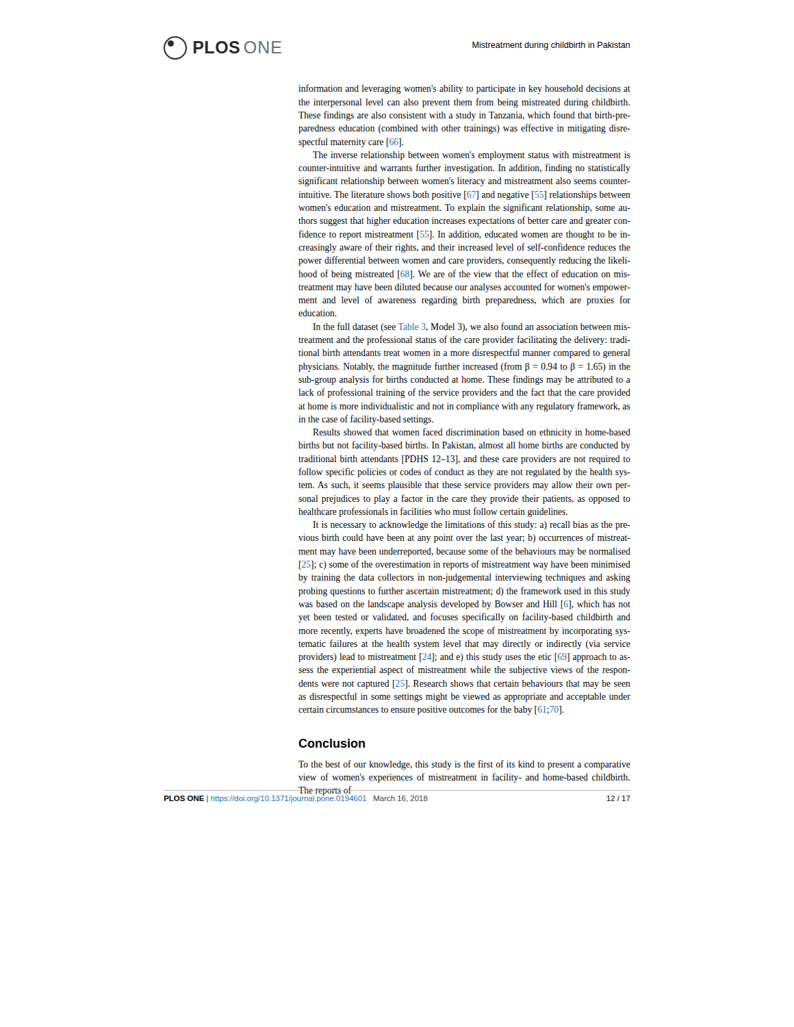PLOS ONE
Mistreatment during childbirth in Pakistan
information and leveraging women's ability to participate in key household decisions at the interpersonal level can also prevent them from being mistreated during childbirth. These findings are also consistent with a study in Tanzania, which found that birth-preparedness education (combined with other trainings) was effective in mitigating disrespectful maternity care [66].
The inverse relationship between women's employment status with mistreatment is counter-intuitive and warrants further investigation. In addition, finding no statistically significant relationship between women's literacy and mistreatment also seems counter-intuitive. The literature shows both positive [67] and negative [55] relationships between women's education and mistreatment. To explain the significant relationship, some authors suggest that higher education increases expectations of better care and greater confidence to report mistreatment [55]. In addition, educated women are thought to be increasingly aware of their rights, and their increased level of self-confidence reduces the power differential between women and care providers, consequently reducing the likelihood of being mistreated [68]. We are of the view that the effect of education on mistreatment may have been diluted because our analyses accounted for women's empowerment and level of awareness regarding birth preparedness, which are proxies for education.
In the full dataset (see Table 3, Model 3), we also found an association between mistreatment and the professional status of the care provider facilitating the delivery: traditional birth attendants treat women in a more disrespectful manner compared to general physicians. Notably, the magnitude further increased (from β = 0.94 to β = 1.65) in the sub-group analysis for births conducted at home. These findings may be attributed to a lack of professional training of the service providers and the fact that the care provided at home is more individualistic and not in compliance with any regulatory framework, as in the case of facility-based settings.
Results showed that women faced discrimination based on ethnicity in home-based births but not facility-based births. In Pakistan, almost all home births are conducted by traditional birth attendants [PDHS 12–13], and these care providers are not required to follow specific policies or codes of conduct as they are not regulated by the health system. As such, it seems plausible that these service providers may allow their own personal prejudices to play a factor in the care they provide their patients, as opposed to healthcare professionals in facilities who must follow certain guidelines.
It is necessary to acknowledge the limitations of this study: a) recall bias as the previous birth could have been at any point over the last year; b) occurrences of mistreatment may have been underreported, because some of the behaviours may be normalised [25]; c) some of the overestimation in reports of mistreatment way have been minimised by training the data collectors in non-judgemental interviewing techniques and asking probing questions to further ascertain mistreatment; d) the framework used in this study was based on the landscape analysis developed by Bowser and Hill [6], which has not yet been tested or validated, and focuses specifically on facility-based childbirth and more recently, experts have broadened the scope of mistreatment by incorporating systematic failures at the health system level that may directly or indirectly (via service providers) lead to mistreatment [24]; and e) this study uses the etic [69] approach to assess the experiential aspect of mistreatment while the subjective views of the respondents were not captured [25]. Research shows that certain behaviours that may be seen as disrespectful in some settings might be viewed as appropriate and acceptable under certain circumstances to ensure positive outcomes for the baby [61;70].
Conclusion
To the best of our knowledge, this study is the first of its kind to present a comparative view of women's experiences of mistreatment in facility- and home-based childbirth. The reports of
PLOS ONE | https://doi.org/10.1371/journal.pone.0194601 March 16, 2018
12 / 17